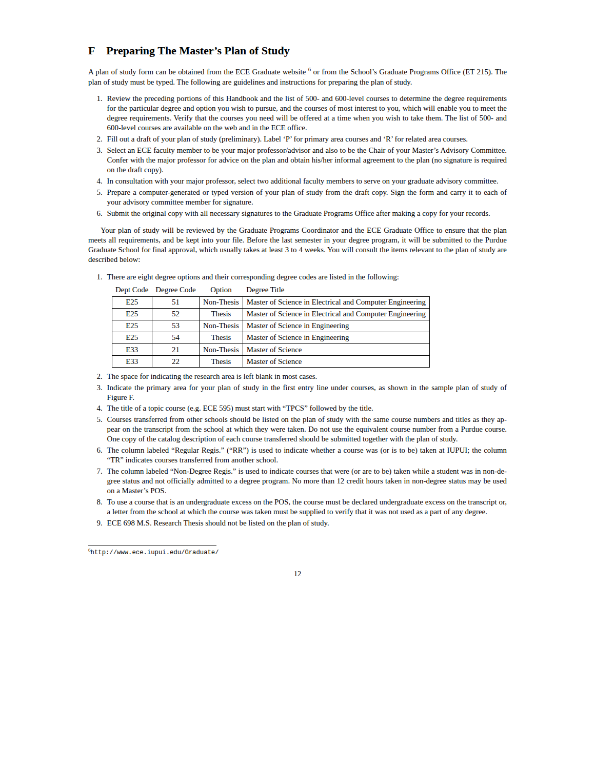FPreparing The Master’s Plan of Study
A plan of study form can be obtained from the ECE Graduate website 6 or from the School’s Graduate Programs Office (ET 215). The plan of study must be typed. The following are guidelines and instructions for preparing the plan of study.
Review the preceding portions of this Handbook and the list of 500- and 600-level courses to determine the degree requirements for the particular degree and option you wish to pursue, and the courses of most interest to you, which will enable you to meet the degree requirements. Verify that the courses you need will be offered at a time when you wish to take them. The list of 500- and 600-level courses are available on the web and in the ECE office.
Fill out a draft of your plan of study (preliminary). Label ‘P’ for primary area courses and ‘R’ for related area courses.
Select an ECE faculty member to be your major professor/advisor and also to be the Chair of your Master’s Advisory Committee. Confer with the major professor for advice on the plan and obtain his/her informal agreement to the plan (no signature is required on the draft copy).
In consultation with your major professor, select two additional faculty members to serve on your graduate advisory committee.
Prepare a computer-generated or typed version of your plan of study from the draft copy. Sign the form and carry it to each of your advisory committee member for signature.
Submit the original copy with all necessary signatures to the Graduate Programs Office after making a copy for your records.
Your plan of study will be reviewed by the Graduate Programs Coordinator and the ECE Graduate Office to ensure that the plan meets all requirements, and be kept into your file. Before the last semester in your degree program, it will be submitted to the Purdue Graduate School for final approval, which usually takes at least 3 to 4 weeks. You will consult the items relevant to the plan of study are described below:
There are eight degree options and their corresponding degree codes are listed in the following:
| Dept Code | Degree Code | Option | Degree Title |
| E25 | 51 | Non-Thesis | Master of Science in Electrical and Computer Engineering |
| E25 | 52 | Thesis | Master of Science in Electrical and Computer Engineering |
| E25 | 53 | Non-Thesis | Master of Science in Engineering |
| E25 | 54 | Thesis | Master of Science in Engineering |
| E33 | 21 | Non-Thesis | Master of Science |
| E33 | 22 | Thesis | Master of Science |
The space for indicating the research area is left blank in most cases.
Indicate the primary area for your plan of study in the first entry line under courses, as shown in the sample plan of study of Figure F.
The title of a topic course (e.g. ECE 595) must start with “TPCS” followed by the title.
Courses transferred from other schools should be listed on the plan of study with the same course numbers and titles as they appear on the transcript from the school at which they were taken. Do not use the equivalent course number from a Purdue course. One copy of the catalog description of each course transferred should be submitted together with the plan of study.
The column labeled “Regular Regis.” (“RR”) is used to indicate whether a course was (or is to be) taken at IUPUI; the column “TR” indicates courses transferred from another school.
The column labeled “Non-Degree Regis.” is used to indicate courses that were (or are to be) taken while a student was in non-degree status and not officially admitted to a degree program. No more than 12 credit hours taken in non-degree status may be used on a Master’s POS.
To use a course that is an undergraduate excess on the POS, the course must be declared undergraduate excess on the transcript or, a letter from the school at which the course was taken must be supplied to verify that it was not used as a part of any degree.
ECE 698 M.S. Research Thesis should not be listed on the plan of study.
6http://www.ece.iupui.edu/Graduate/
12